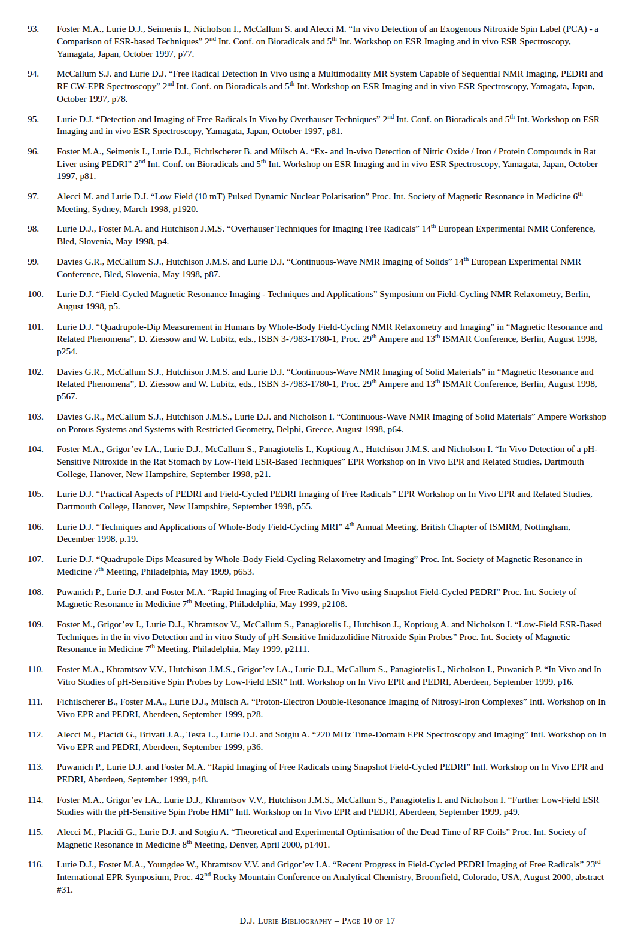93. Foster M.A., Lurie D.J., Seimenis I., Nicholson I., McCallum S. and Alecci M. “In vivo Detection of an Exogenous Nitroxide Spin Label (PCA) - a Comparison of ESR-based Techniques” 2nd Int. Conf. on Bioradicals and 5th Int. Workshop on ESR Imaging and in vivo ESR Spectroscopy, Yamagata, Japan, October 1997, p77.
94. McCallum S.J. and Lurie D.J. “Free Radical Detection In Vivo using a Multimodality MR System Capable of Sequential NMR Imaging, PEDRI and RF CW-EPR Spectroscopy” 2nd Int. Conf. on Bioradicals and 5th Int. Workshop on ESR Imaging and in vivo ESR Spectroscopy, Yamagata, Japan, October 1997, p78.
95. Lurie D.J. “Detection and Imaging of Free Radicals In Vivo by Overhauser Techniques” 2nd Int. Conf. on Bioradicals and 5th Int. Workshop on ESR Imaging and in vivo ESR Spectroscopy, Yamagata, Japan, October 1997, p81.
96. Foster M.A., Seimenis I., Lurie D.J., Fichtlscherer B. and Mülsch A. “Ex- and In-vivo Detection of Nitric Oxide / Iron / Protein Compounds in Rat Liver using PEDRI” 2nd Int. Conf. on Bioradicals and 5th Int. Workshop on ESR Imaging and in vivo ESR Spectroscopy, Yamagata, Japan, October 1997, p81.
97. Alecci M. and Lurie D.J. “Low Field (10 mT) Pulsed Dynamic Nuclear Polarisation” Proc. Int. Society of Magnetic Resonance in Medicine 6th Meeting, Sydney, March 1998, p1920.
98. Lurie D.J., Foster M.A. and Hutchison J.M.S. “Overhauser Techniques for Imaging Free Radicals” 14th European Experimental NMR Conference, Bled, Slovenia, May 1998, p4.
99. Davies G.R., McCallum S.J., Hutchison J.M.S. and Lurie D.J. “Continuous-Wave NMR Imaging of Solids” 14th European Experimental NMR Conference, Bled, Slovenia, May 1998, p87.
100. Lurie D.J. “Field-Cycled Magnetic Resonance Imaging - Techniques and Applications” Symposium on Field-Cycling NMR Relaxometry, Berlin, August 1998, p5.
101. Lurie D.J. “Quadrupole-Dip Measurement in Humans by Whole-Body Field-Cycling NMR Relaxometry and Imaging” in “Magnetic Resonance and Related Phenomena”, D. Ziessow and W. Lubitz, eds., ISBN 3-7983-1780-1, Proc. 29th Ampere and 13th ISMAR Conference, Berlin, August 1998, p254.
102. Davies G.R., McCallum S.J., Hutchison J.M.S. and Lurie D.J. “Continuous-Wave NMR Imaging of Solid Materials” in “Magnetic Resonance and Related Phenomena”, D. Ziessow and W. Lubitz, eds., ISBN 3-7983-1780-1, Proc. 29th Ampere and 13th ISMAR Conference, Berlin, August 1998, p567.
103. Davies G.R., McCallum S.J., Hutchison J.M.S., Lurie D.J. and Nicholson I. “Continuous-Wave NMR Imaging of Solid Materials” Ampere Workshop on Porous Systems and Systems with Restricted Geometry, Delphi, Greece, August 1998, p64.
104. Foster M.A., Grigor’ev I.A., Lurie D.J., McCallum S., Panagiotelis I., Koptioug A., Hutchison J.M.S. and Nicholson I. “In Vivo Detection of a pH-Sensitive Nitroxide in the Rat Stomach by Low-Field ESR-Based Techniques” EPR Workshop on In Vivo EPR and Related Studies, Dartmouth College, Hanover, New Hampshire, September 1998, p21.
105. Lurie D.J. “Practical Aspects of PEDRI and Field-Cycled PEDRI Imaging of Free Radicals” EPR Workshop on In Vivo EPR and Related Studies, Dartmouth College, Hanover, New Hampshire, September 1998, p55.
106. Lurie D.J. “Techniques and Applications of Whole-Body Field-Cycling MRI” 4th Annual Meeting, British Chapter of ISMRM, Nottingham, December 1998, p.19.
107. Lurie D.J. “Quadrupole Dips Measured by Whole-Body Field-Cycling Relaxometry and Imaging” Proc. Int. Society of Magnetic Resonance in Medicine 7th Meeting, Philadelphia, May 1999, p653.
108. Puwanich P., Lurie D.J. and Foster M.A. “Rapid Imaging of Free Radicals In Vivo using Snapshot Field-Cycled PEDRI” Proc. Int. Society of Magnetic Resonance in Medicine 7th Meeting, Philadelphia, May 1999, p2108.
109. Foster M., Grigor’ev I., Lurie D.J., Khramtsov V., McCallum S., Panagiotelis I., Hutchison J., Koptioug A. and Nicholson I. “Low-Field ESR-Based Techniques in the in vivo Detection and in vitro Study of pH-Sensitive Imidazolidine Nitroxide Spin Probes” Proc. Int. Society of Magnetic Resonance in Medicine 7th Meeting, Philadelphia, May 1999, p2111.
110. Foster M.A., Khramtsov V.V., Hutchison J.M.S., Grigor’ev I.A., Lurie D.J., McCallum S., Panagiotelis I., Nicholson I., Puwanich P. “In Vivo and In Vitro Studies of pH-Sensitive Spin Probes by Low-Field ESR” Intl. Workshop on In Vivo EPR and PEDRI, Aberdeen, September 1999, p16.
111. Fichtlscherer B., Foster M.A., Lurie D.J., Mülsch A. “Proton-Electron Double-Resonance Imaging of Nitrosyl-Iron Complexes” Intl. Workshop on In Vivo EPR and PEDRI, Aberdeen, September 1999, p28.
112. Alecci M., Placidi G., Brivati J.A., Testa L., Lurie D.J. and Sotgiu A. “220 MHz Time-Domain EPR Spectroscopy and Imaging” Intl. Workshop on In Vivo EPR and PEDRI, Aberdeen, September 1999, p36.
113. Puwanich P., Lurie D.J. and Foster M.A. “Rapid Imaging of Free Radicals using Snapshot Field-Cycled PEDRI” Intl. Workshop on In Vivo EPR and PEDRI, Aberdeen, September 1999, p48.
114. Foster M.A., Grigor’ev I.A., Lurie D.J., Khramtsov V.V., Hutchison J.M.S., McCallum S., Panagiotelis I. and Nicholson I. “Further Low-Field ESR Studies with the pH-Sensitive Spin Probe HMI” Intl. Workshop on In Vivo EPR and PEDRI, Aberdeen, September 1999, p49.
115. Alecci M., Placidi G., Lurie D.J. and Sotgiu A. “Theoretical and Experimental Optimisation of the Dead Time of RF Coils” Proc. Int. Society of Magnetic Resonance in Medicine 8th Meeting, Denver, April 2000, p1401.
116. Lurie D.J., Foster M.A., Youngdee W., Khramtsov V.V. and Grigor’ev I.A. “Recent Progress in Field-Cycled PEDRI Imaging of Free Radicals” 23rd International EPR Symposium, Proc. 42nd Rocky Mountain Conference on Analytical Chemistry, Broomfield, Colorado, USA, August 2000, abstract #31.
D.J. Lurie Bibliography – Page 10 of 17